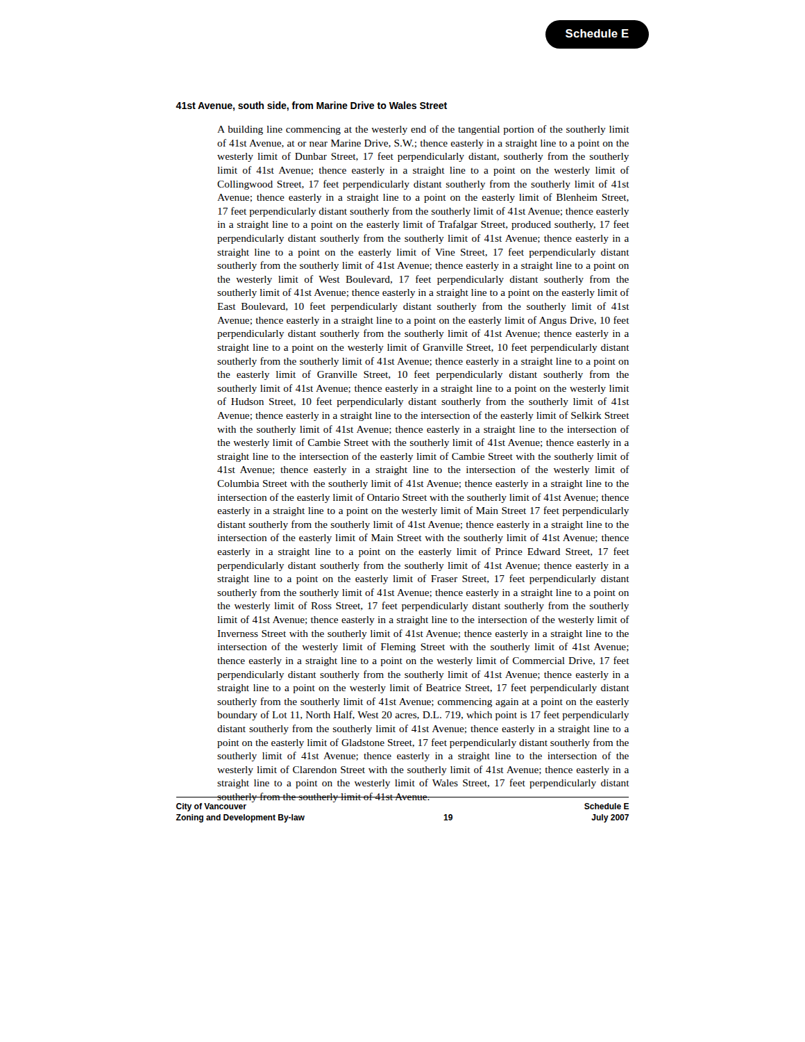Schedule E
41st Avenue, south side, from Marine Drive to Wales Street
A building line commencing at the westerly end of the tangential portion of the southerly limit of 41st Avenue, at or near Marine Drive, S.W.; thence easterly in a straight line to a point on the westerly limit of Dunbar Street, 17 feet perpendicularly distant, southerly from the southerly limit of 41st Avenue; thence easterly in a straight line to a point on the westerly limit of Collingwood Street, 17 feet perpendicularly distant southerly from the southerly limit of 41st Avenue; thence easterly in a straight line to a point on the easterly limit of Blenheim Street, 17 feet perpendicularly distant southerly from the southerly limit of 41st Avenue; thence easterly in a straight line to a point on the easterly limit of Trafalgar Street, produced southerly, 17 feet perpendicularly distant southerly from the southerly limit of 41st Avenue; thence easterly in a straight line to a point on the easterly limit of Vine Street, 17 feet perpendicularly distant southerly from the southerly limit of 41st Avenue; thence easterly in a straight line to a point on the westerly limit of West Boulevard, 17 feet perpendicularly distant southerly from the southerly limit of 41st Avenue; thence easterly in a straight line to a point on the easterly limit of East Boulevard, 10 feet perpendicularly distant southerly from the southerly limit of 41st Avenue; thence easterly in a straight line to a point on the easterly limit of Angus Drive, 10 feet perpendicularly distant southerly from the southerly limit of 41st Avenue; thence easterly in a straight line to a point on the westerly limit of Granville Street, 10 feet perpendicularly distant southerly from the southerly limit of 41st Avenue; thence easterly in a straight line to a point on the easterly limit of Granville Street, 10 feet perpendicularly distant southerly from the southerly limit of 41st Avenue; thence easterly in a straight line to a point on the westerly limit of Hudson Street, 10 feet perpendicularly distant southerly from the southerly limit of 41st Avenue; thence easterly in a straight line to the intersection of the easterly limit of Selkirk Street with the southerly limit of 41st Avenue; thence easterly in a straight line to the intersection of the westerly limit of Cambie Street with the southerly limit of 41st Avenue; thence easterly in a straight line to the intersection of the easterly limit of Cambie Street with the southerly limit of 41st Avenue; thence easterly in a straight line to the intersection of the westerly limit of Columbia Street with the southerly limit of 41st Avenue; thence easterly in a straight line to the intersection of the easterly limit of Ontario Street with the southerly limit of 41st Avenue; thence easterly in a straight line to a point on the westerly limit of Main Street 17 feet perpendicularly distant southerly from the southerly limit of 41st Avenue; thence easterly in a straight line to the intersection of the easterly limit of Main Street with the southerly limit of 41st Avenue; thence easterly in a straight line to a point on the easterly limit of Prince Edward Street, 17 feet perpendicularly distant southerly from the southerly limit of 41st Avenue; thence easterly in a straight line to a point on the easterly limit of Fraser Street, 17 feet perpendicularly distant southerly from the southerly limit of 41st Avenue; thence easterly in a straight line to a point on the westerly limit of Ross Street, 17 feet perpendicularly distant southerly from the southerly limit of 41st Avenue; thence easterly in a straight line to the intersection of the westerly limit of Inverness Street with the southerly limit of 41st Avenue; thence easterly in a straight line to the intersection of the westerly limit of Fleming Street with the southerly limit of 41st Avenue; thence easterly in a straight line to a point on the westerly limit of Commercial Drive, 17 feet perpendicularly distant southerly from the southerly limit of 41st Avenue; thence easterly in a straight line to a point on the westerly limit of Beatrice Street, 17 feet perpendicularly distant southerly from the southerly limit of 41st Avenue; commencing again at a point on the easterly boundary of Lot 11, North Half, West 20 acres, D.L. 719, which point is 17 feet perpendicularly distant southerly from the southerly limit of 41st Avenue; thence easterly in a straight line to a point on the easterly limit of Gladstone Street, 17 feet perpendicularly distant southerly from the southerly limit of 41st Avenue; thence easterly in a straight line to the intersection of the westerly limit of Clarendon Street with the southerly limit of 41st Avenue; thence easterly in a straight line to a point on the westerly limit of Wales Street, 17 feet perpendicularly distant southerly from the southerly limit of 41st Avenue.
City of Vancouver
Schedule E
Zoning and Development By-law
19
July 2007